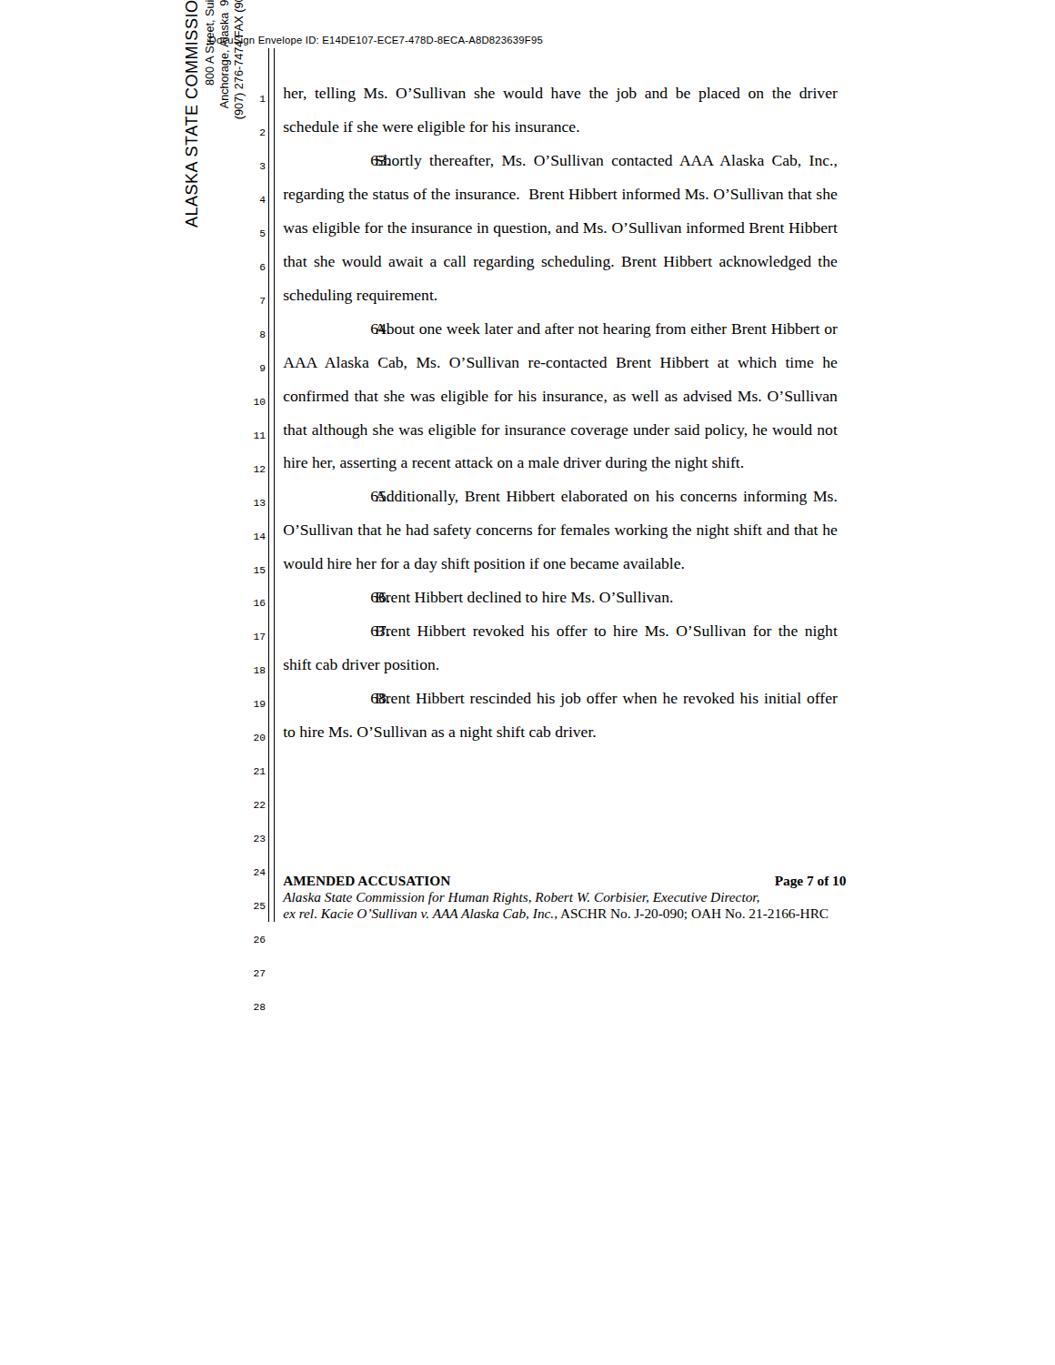DocuSign Envelope ID: E14DE107-ECE7-478D-8ECA-A8D823639F95
1
2
3
4
5
6
7
8
9
10
11
12
13
14
15
16
17
18
19
20
21
22
23
24
25
26
27
28
ALASKA STATE COMMISSION FOR HUMAN RIGHTS
800 A Street, Suite 204
Anchorage, Alaska 99501-3669
(907) 276-7474 FAX (907) 278-8588
her, telling Ms. O’Sullivan she would have the job and be placed on the driver schedule if she were eligible for his insurance.
63. Shortly thereafter, Ms. O’Sullivan contacted AAA Alaska Cab, Inc., regarding the status of the insurance. Brent Hibbert informed Ms. O’Sullivan that she was eligible for the insurance in question, and Ms. O’Sullivan informed Brent Hibbert that she would await a call regarding scheduling. Brent Hibbert acknowledged the scheduling requirement.
64. About one week later and after not hearing from either Brent Hibbert or AAA Alaska Cab, Ms. O’Sullivan re-contacted Brent Hibbert at which time he confirmed that she was eligible for his insurance, as well as advised Ms. O’Sullivan that although she was eligible for insurance coverage under said policy, he would not hire her, asserting a recent attack on a male driver during the night shift.
65. Additionally, Brent Hibbert elaborated on his concerns informing Ms. O’Sullivan that he had safety concerns for females working the night shift and that he would hire her for a day shift position if one became available.
66. Brent Hibbert declined to hire Ms. O’Sullivan.
67. Brent Hibbert revoked his offer to hire Ms. O’Sullivan for the night shift cab driver position.
68. Brent Hibbert rescinded his job offer when he revoked his initial offer to hire Ms. O’Sullivan as a night shift cab driver.
AMENDED ACCUSATION Page 7 of 10
Alaska State Commission for Human Rights, Robert W. Corbisier, Executive Director,
ex rel. Kacie O’Sullivan v. AAA Alaska Cab, Inc., ASCHR No. J-20-090; OAH No. 21-2166-HRC